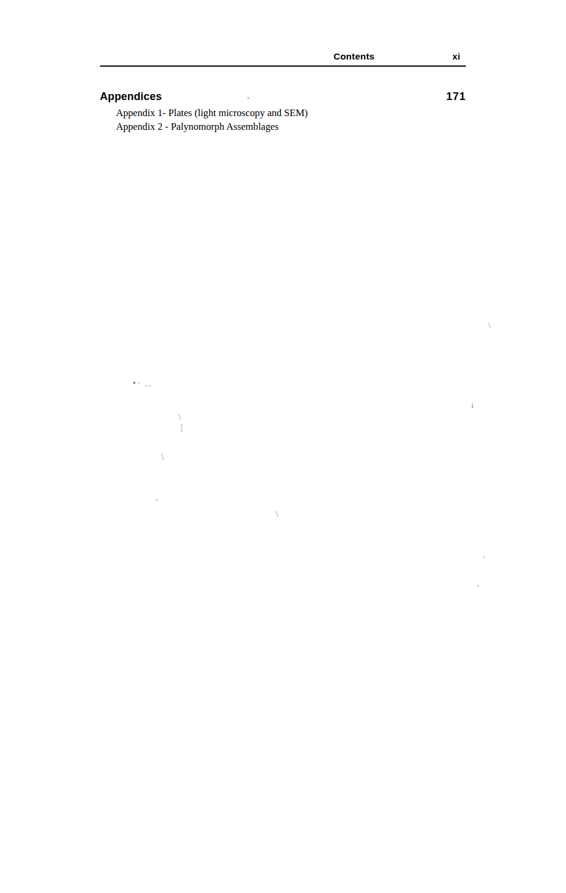Contents xi
Appendices 171
Appendix 1- Plates (light microscopy and SEM)
Appendix 2 - Palynomorph Assemblages
- \ •· .. i \ ,,,, \ . \ . .